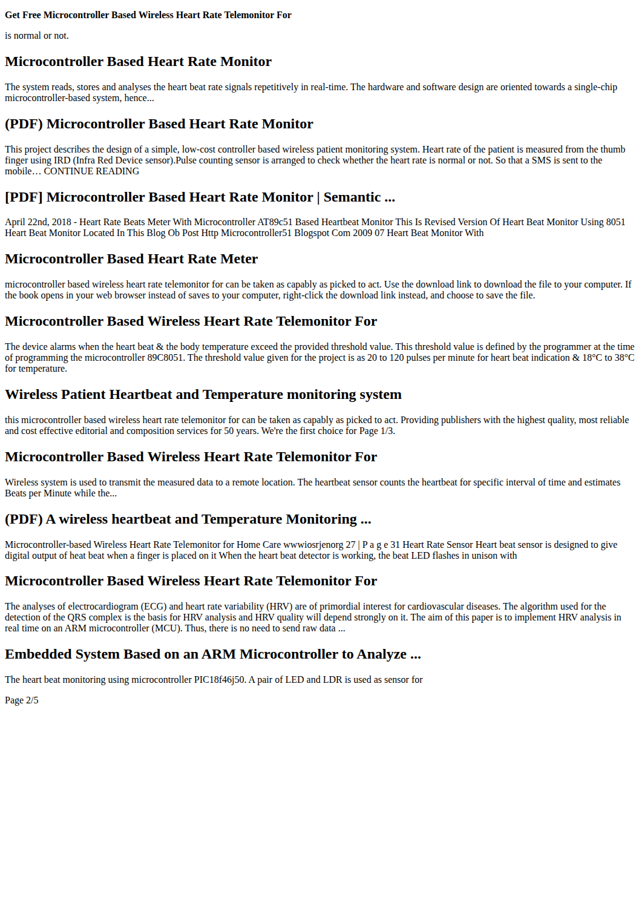Get Free Microcontroller Based Wireless Heart Rate Telemonitor For
is normal or not.
Microcontroller Based Heart Rate Monitor
The system reads, stores and analyses the heart beat rate signals repetitively in real-time. The hardware and software design are oriented towards a single-chip microcontroller-based system, hence...
(PDF) Microcontroller Based Heart Rate Monitor
This project describes the design of a simple, low-cost controller based wireless patient monitoring system. Heart rate of the patient is measured from the thumb finger using IRD (Infra Red Device sensor).Pulse counting sensor is arranged to check whether the heart rate is normal or not. So that a SMS is sent to the mobile… CONTINUE READING
[PDF] Microcontroller Based Heart Rate Monitor | Semantic ...
April 22nd, 2018 - Heart Rate Beats Meter With Microcontroller AT89c51 Based Heartbeat Monitor This Is Revised Version Of Heart Beat Monitor Using 8051 Heart Beat Monitor Located In This Blog Ob Post Http Microcontroller51 Blogspot Com 2009 07 Heart Beat Monitor With
Microcontroller Based Heart Rate Meter
microcontroller based wireless heart rate telemonitor for can be taken as capably as picked to act. Use the download link to download the file to your computer. If the book opens in your web browser instead of saves to your computer, right-click the download link instead, and choose to save the file.
Microcontroller Based Wireless Heart Rate Telemonitor For
The device alarms when the heart beat & the body temperature exceed the provided threshold value. This threshold value is defined by the programmer at the time of programming the microcontroller 89C8051. The threshold value given for the project is as 20 to 120 pulses per minute for heart beat indication & 18°C to 38°C for temperature.
Wireless Patient Heartbeat and Temperature monitoring system
this microcontroller based wireless heart rate telemonitor for can be taken as capably as picked to act. Providing publishers with the highest quality, most reliable and cost effective editorial and composition services for 50 years. We're the first choice for Page 1/3.
Microcontroller Based Wireless Heart Rate Telemonitor For
Wireless system is used to transmit the measured data to a remote location. The heartbeat sensor counts the heartbeat for specific interval of time and estimates Beats per Minute while the...
(PDF) A wireless heartbeat and Temperature Monitoring ...
Microcontroller-based Wireless Heart Rate Telemonitor for Home Care wwwiosrjenorg 27 | P a g e 31 Heart Rate Sensor Heart beat sensor is designed to give digital output of heat beat when a finger is placed on it When the heart beat detector is working, the beat LED flashes in unison with
Microcontroller Based Wireless Heart Rate Telemonitor For
The analyses of electrocardiogram (ECG) and heart rate variability (HRV) are of primordial interest for cardiovascular diseases. The algorithm used for the detection of the QRS complex is the basis for HRV analysis and HRV quality will depend strongly on it. The aim of this paper is to implement HRV analysis in real time on an ARM microcontroller (MCU). Thus, there is no need to send raw data ...
Embedded System Based on an ARM Microcontroller to Analyze ...
The heart beat monitoring using microcontroller PIC18f46j50. A pair of LED and LDR is used as sensor for
Page 2/5